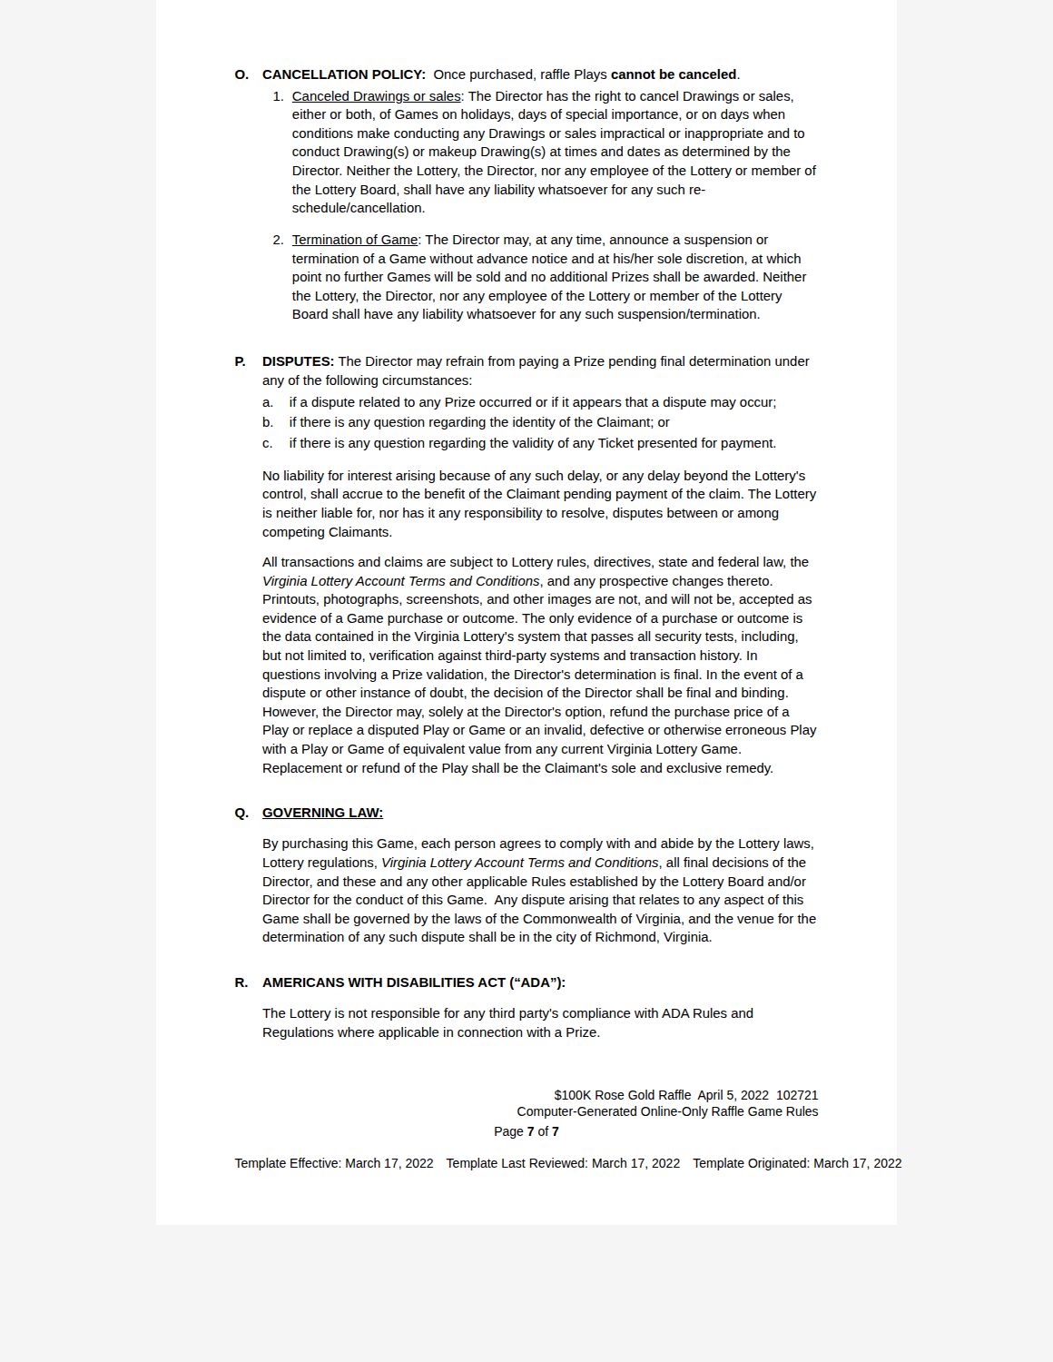O.
CANCELLATION POLICY: Once purchased, raffle Plays cannot be canceled.
Canceled Drawings or sales: The Director has the right to cancel Drawings or sales, either or both, of Games on holidays, days of special importance, or on days when conditions make conducting any Drawings or sales impractical or inappropriate and to conduct Drawing(s) or makeup Drawing(s) at times and dates as determined by the Director. Neither the Lottery, the Director, nor any employee of the Lottery or member of the Lottery Board, shall have any liability whatsoever for any such re-schedule/cancellation.
Termination of Game: The Director may, at any time, announce a suspension or termination of a Game without advance notice and at his/her sole discretion, at which point no further Games will be sold and no additional Prizes shall be awarded. Neither the Lottery, the Director, nor any employee of the Lottery or member of the Lottery Board shall have any liability whatsoever for any such suspension/termination.
P.
DISPUTES: The Director may refrain from paying a Prize pending final determination under any of the following circumstances:
a. if a dispute related to any Prize occurred or if it appears that a dispute may occur;
b. if there is any question regarding the identity of the Claimant; or
c. if there is any question regarding the validity of any Ticket presented for payment.
No liability for interest arising because of any such delay, or any delay beyond the Lottery's control, shall accrue to the benefit of the Claimant pending payment of the claim. The Lottery is neither liable for, nor has it any responsibility to resolve, disputes between or among competing Claimants.
All transactions and claims are subject to Lottery rules, directives, state and federal law, the Virginia Lottery Account Terms and Conditions, and any prospective changes thereto. Printouts, photographs, screenshots, and other images are not, and will not be, accepted as evidence of a Game purchase or outcome. The only evidence of a purchase or outcome is the data contained in the Virginia Lottery's system that passes all security tests, including, but not limited to, verification against third-party systems and transaction history. In questions involving a Prize validation, the Director's determination is final. In the event of a dispute or other instance of doubt, the decision of the Director shall be final and binding. However, the Director may, solely at the Director's option, refund the purchase price of a Play or replace a disputed Play or Game or an invalid, defective or otherwise erroneous Play with a Play or Game of equivalent value from any current Virginia Lottery Game. Replacement or refund of the Play shall be the Claimant's sole and exclusive remedy.
Q.
GOVERNING LAW:
By purchasing this Game, each person agrees to comply with and abide by the Lottery laws, Lottery regulations, Virginia Lottery Account Terms and Conditions, all final decisions of the Director, and these and any other applicable Rules established by the Lottery Board and/or Director for the conduct of this Game. Any dispute arising that relates to any aspect of this Game shall be governed by the laws of the Commonwealth of Virginia, and the venue for the determination of any such dispute shall be in the city of Richmond, Virginia.
R.
AMERICANS WITH DISABILITIES ACT (“ADA”):
The Lottery is not responsible for any third party's compliance with ADA Rules and Regulations where applicable in connection with a Prize.
$100K Rose Gold Raffle April 5, 2022 102721
Computer-Generated Online-Only Raffle Game Rules
Page 7 of 7
Template Effective: March 17, 2022 Template Last Reviewed: March 17, 2022 Template Originated: March 17, 2022